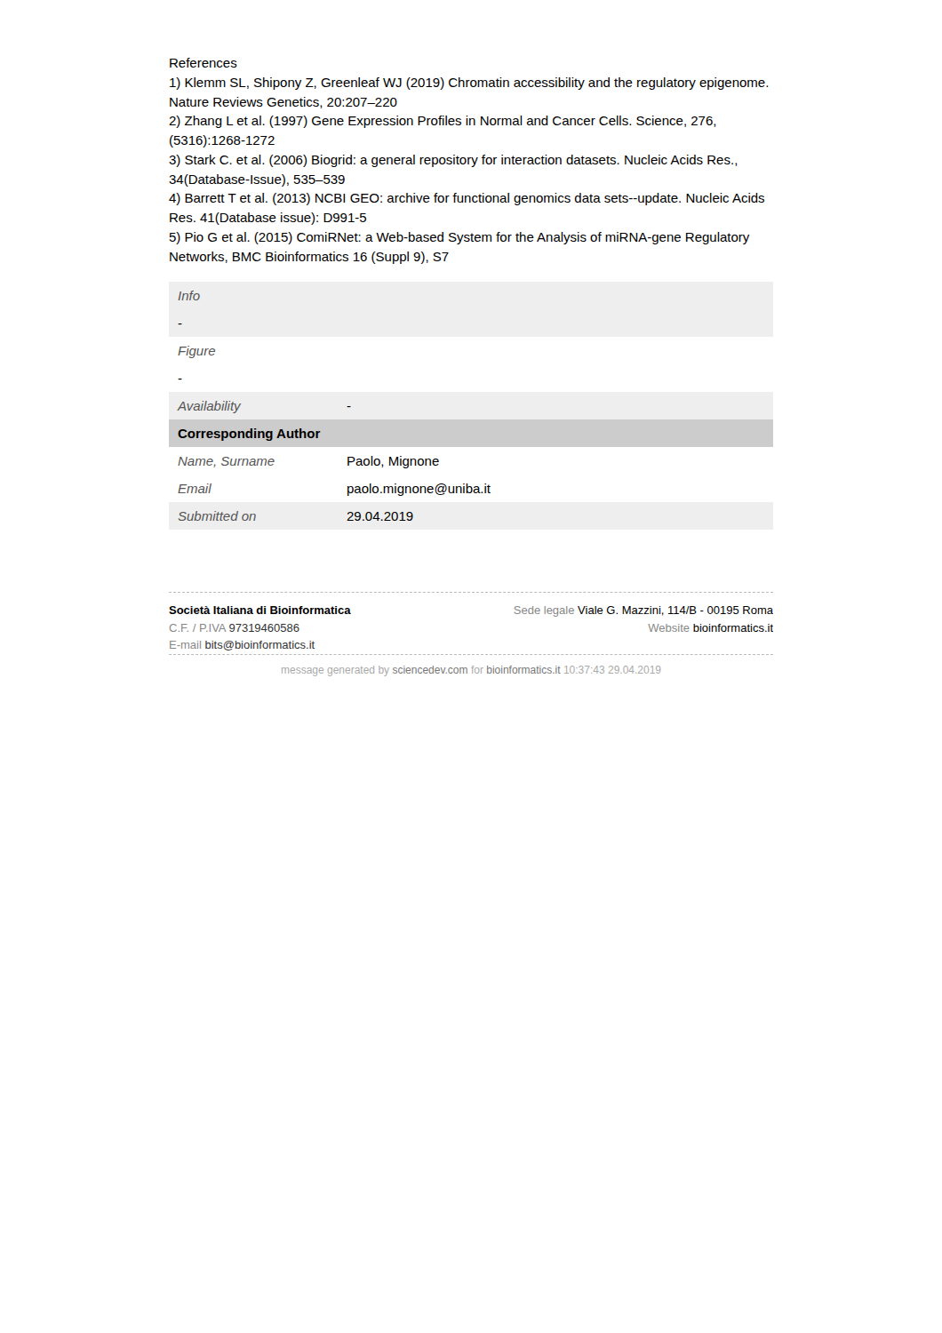References
1) Klemm SL, Shipony Z, Greenleaf WJ (2019) Chromatin accessibility and the regulatory epigenome. Nature Reviews Genetics, 20:207–220
2) Zhang L et al. (1997) Gene Expression Profiles in Normal and Cancer Cells. Science, 276, (5316):1268-1272
3) Stark C. et al. (2006) Biogrid: a general repository for interaction datasets. Nucleic Acids Res., 34(Database-Issue), 535–539
4) Barrett T et al. (2013) NCBI GEO: archive for functional genomics data sets--update. Nucleic Acids Res. 41(Database issue): D991-5
5) Pio G et al. (2015) ComiRNet: a Web-based System for the Analysis of miRNA-gene Regulatory Networks, BMC Bioinformatics 16 (Suppl 9), S7
| Info |
| - |
| Figure |
| - |
| Availability | - |
| Corresponding Author |
| Name, Surname | Paolo, Mignone |
| Email | paolo.mignone@uniba.it |
| Submitted on | 29.04.2019 |
Società Italiana di Bioinformatica
C.F. / P.IVA 97319460586
E-mail bits@bioinformatics.it
Sede legale Viale G. Mazzini, 114/B - 00195 Roma
Website bioinformatics.it
message generated by sciencedev.com for bioinformatics.it 10:37:43 29.04.2019